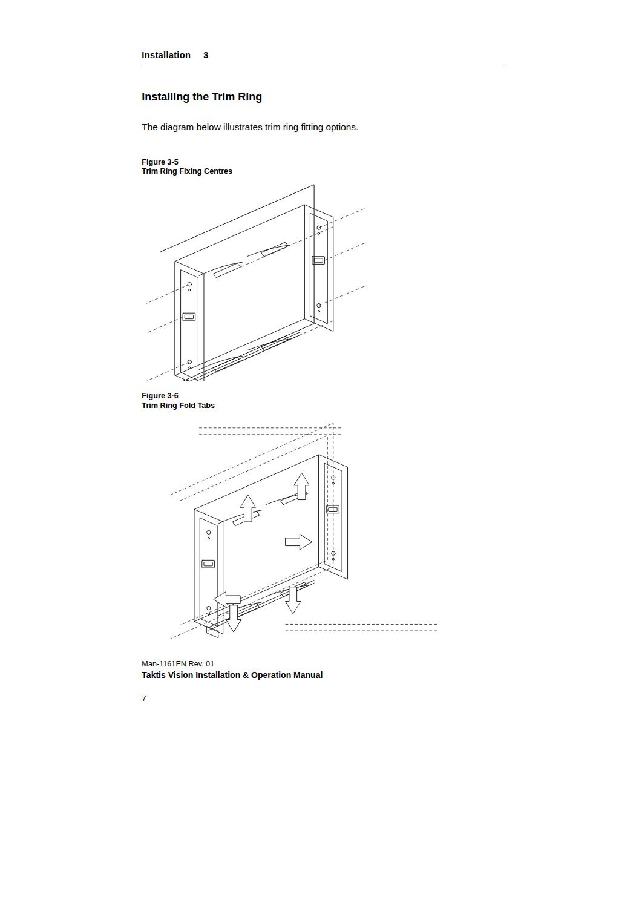Installation3
Installing the Trim Ring
The diagram below illustrates trim ring fitting options.
Figure 3-5
Trim Ring Fixing Centres
Figure 3-6
Trim Ring Fold Tabs
Man-1161EN Rev. 01
Taktis Vision Installation & Operation Manual
7